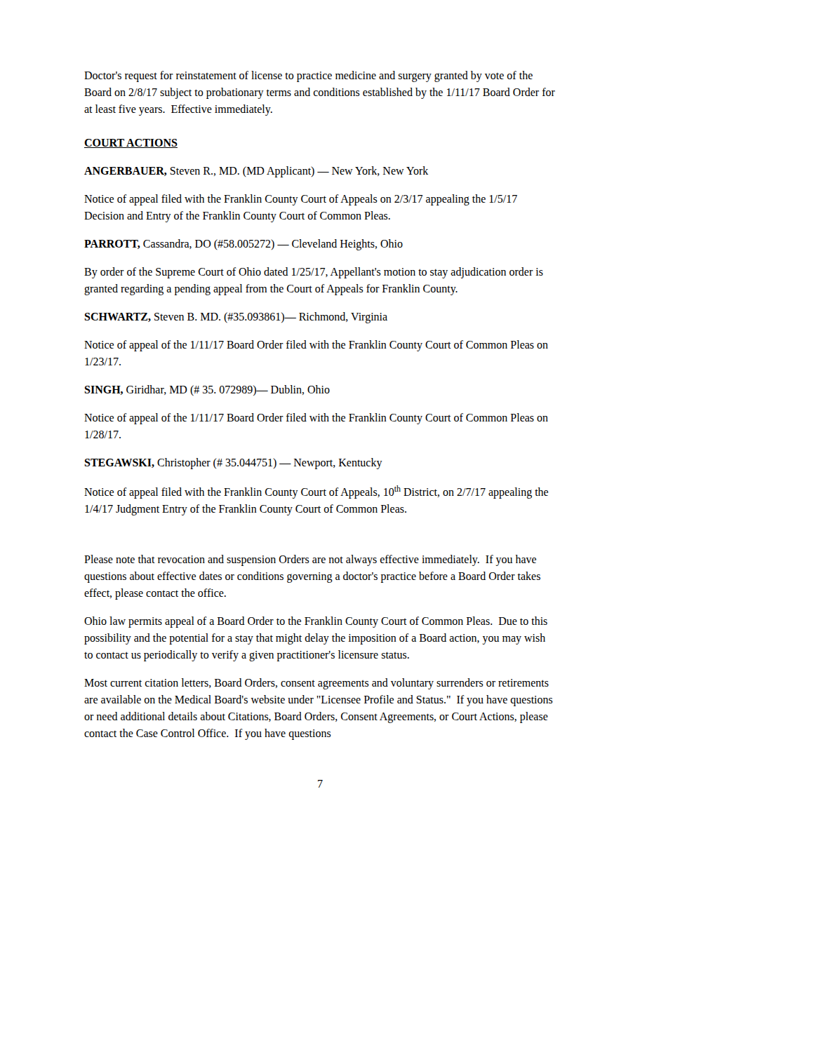Doctor's request for reinstatement of license to practice medicine and surgery granted by vote of the Board on 2/8/17 subject to probationary terms and conditions established by the 1/11/17 Board Order for at least five years. Effective immediately.
COURT ACTIONS
ANGERBAUER, Steven R., MD. (MD Applicant) — New York, New York
Notice of appeal filed with the Franklin County Court of Appeals on 2/3/17 appealing the 1/5/17 Decision and Entry of the Franklin County Court of Common Pleas.
PARROTT, Cassandra, DO (#58.005272) — Cleveland Heights, Ohio
By order of the Supreme Court of Ohio dated 1/25/17, Appellant's motion to stay adjudication order is granted regarding a pending appeal from the Court of Appeals for Franklin County.
SCHWARTZ, Steven B. MD. (#35.093861)— Richmond, Virginia
Notice of appeal of the 1/11/17 Board Order filed with the Franklin County Court of Common Pleas on 1/23/17.
SINGH, Giridhar, MD (# 35. 072989)— Dublin, Ohio
Notice of appeal of the 1/11/17 Board Order filed with the Franklin County Court of Common Pleas on 1/28/17.
STEGAWSKI, Christopher (# 35.044751) — Newport, Kentucky
Notice of appeal filed with the Franklin County Court of Appeals, 10th District, on 2/7/17 appealing the 1/4/17 Judgment Entry of the Franklin County Court of Common Pleas.
Please note that revocation and suspension Orders are not always effective immediately. If you have questions about effective dates or conditions governing a doctor's practice before a Board Order takes effect, please contact the office.
Ohio law permits appeal of a Board Order to the Franklin County Court of Common Pleas. Due to this possibility and the potential for a stay that might delay the imposition of a Board action, you may wish to contact us periodically to verify a given practitioner's licensure status.
Most current citation letters, Board Orders, consent agreements and voluntary surrenders or retirements are available on the Medical Board's website under "Licensee Profile and Status." If you have questions or need additional details about Citations, Board Orders, Consent Agreements, or Court Actions, please contact the Case Control Office. If you have questions
7